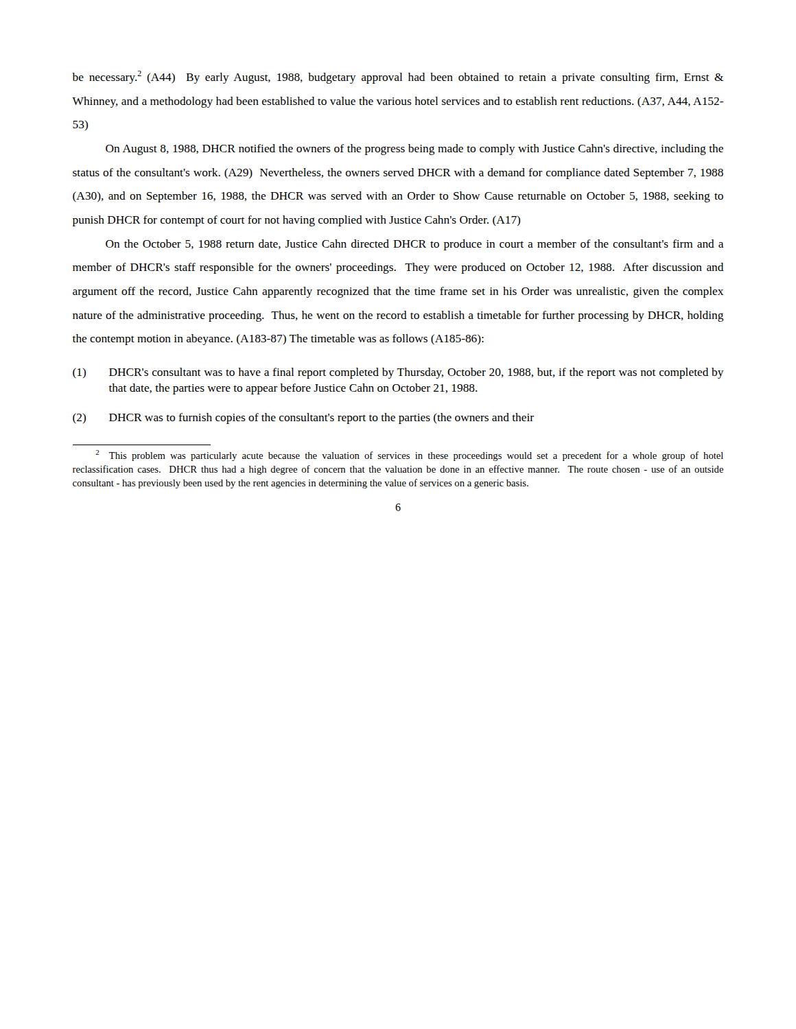be necessary.2 (A44) By early August, 1988, budgetary approval had been obtained to retain a private consulting firm, Ernst & Whinney, and a methodology had been established to value the various hotel services and to establish rent reductions. (A37, A44, A152-53)
On August 8, 1988, DHCR notified the owners of the progress being made to comply with Justice Cahn's directive, including the status of the consultant's work. (A29) Nevertheless, the owners served DHCR with a demand for compliance dated September 7, 1988 (A30), and on September 16, 1988, the DHCR was served with an Order to Show Cause returnable on October 5, 1988, seeking to punish DHCR for contempt of court for not having complied with Justice Cahn's Order. (A17)
On the October 5, 1988 return date, Justice Cahn directed DHCR to produce in court a member of the consultant's firm and a member of DHCR's staff responsible for the owners' proceedings. They were produced on October 12, 1988. After discussion and argument off the record, Justice Cahn apparently recognized that the time frame set in his Order was unrealistic, given the complex nature of the administrative proceeding. Thus, he went on the record to establish a timetable for further processing by DHCR, holding the contempt motion in abeyance. (A183-87) The timetable was as follows (A185-86):
(1)
DHCR's consultant was to have a final report completed by Thursday, October 20, 1988, but, if the report was not completed by that date, the parties were to appear before Justice Cahn on October 21, 1988.
(2)
DHCR was to furnish copies of the consultant's report to the parties (the owners and their
2 This problem was particularly acute because the valuation of services in these proceedings would set a precedent for a whole group of hotel reclassification cases. DHCR thus had a high degree of concern that the valuation be done in an effective manner. The route chosen - use of an outside consultant - has previously been used by the rent agencies in determining the value of services on a generic basis.
6